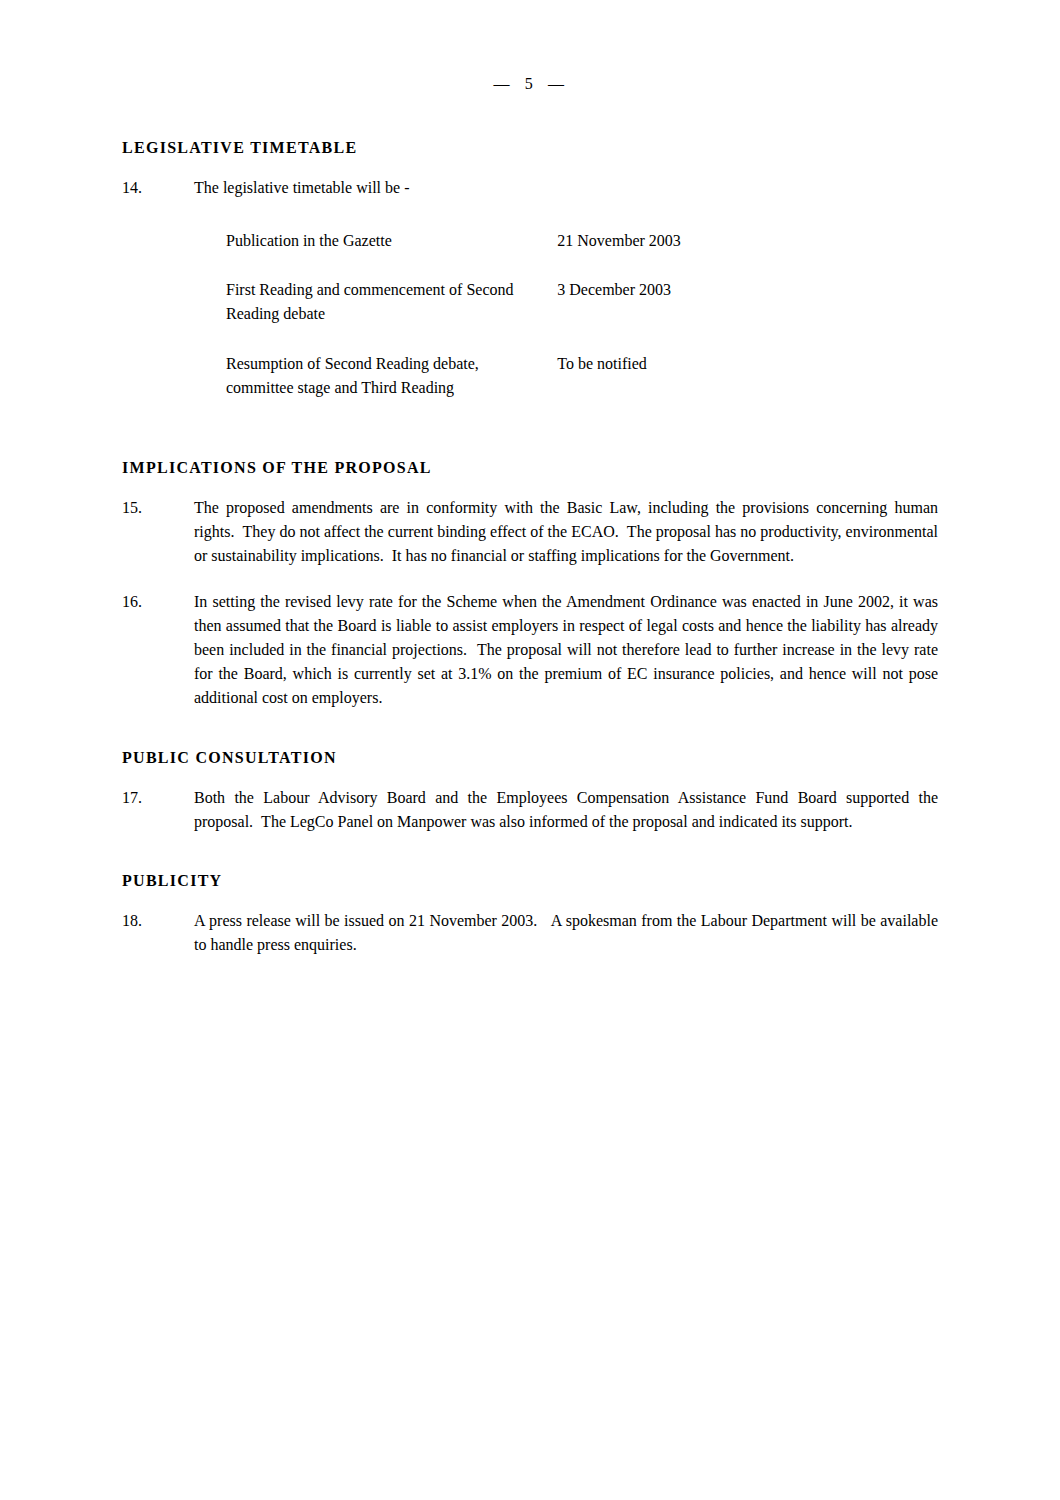— 5 —
LEGISLATIVE TIMETABLE
14.
The legislative timetable will be -
| Publication in the Gazette | 21 November 2003 |
| First Reading and commencement of Second Reading debate | 3 December 2003 |
| Resumption of Second Reading debate, committee stage and Third Reading | To be notified |
IMPLICATIONS OF THE PROPOSAL
15.
The proposed amendments are in conformity with the Basic Law, including the provisions concerning human rights. They do not affect the current binding effect of the ECAO. The proposal has no productivity, environmental or sustainability implications. It has no financial or staffing implications for the Government.
16.
In setting the revised levy rate for the Scheme when the Amendment Ordinance was enacted in June 2002, it was then assumed that the Board is liable to assist employers in respect of legal costs and hence the liability has already been included in the financial projections. The proposal will not therefore lead to further increase in the levy rate for the Board, which is currently set at 3.1% on the premium of EC insurance policies, and hence will not pose additional cost on employers.
PUBLIC CONSULTATION
17.
Both the Labour Advisory Board and the Employees Compensation Assistance Fund Board supported the proposal. The LegCo Panel on Manpower was also informed of the proposal and indicated its support.
PUBLICITY
18.
A press release will be issued on 21 November 2003. A spokesman from the Labour Department will be available to handle press enquiries.